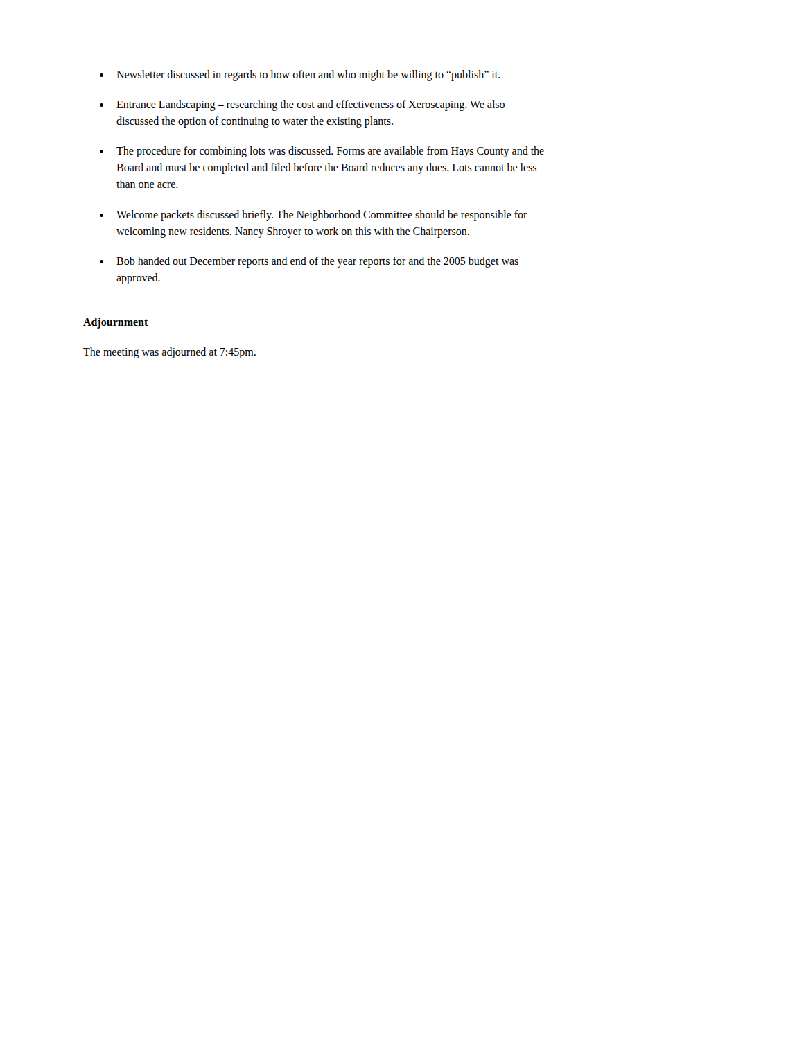Newsletter discussed in regards to how often and who might be willing to “publish” it.
Entrance Landscaping – researching the cost and effectiveness of Xeroscaping. We also discussed the option of continuing to water the existing plants.
The procedure for combining lots was discussed. Forms are available from Hays County and the Board and must be completed and filed before the Board reduces any dues. Lots cannot be less than one acre.
Welcome packets discussed briefly. The Neighborhood Committee should be responsible for welcoming new residents. Nancy Shroyer to work on this with the Chairperson.
Bob handed out December reports and end of the year reports for and the 2005 budget was approved.
Adjournment
The meeting was adjourned at 7:45pm.